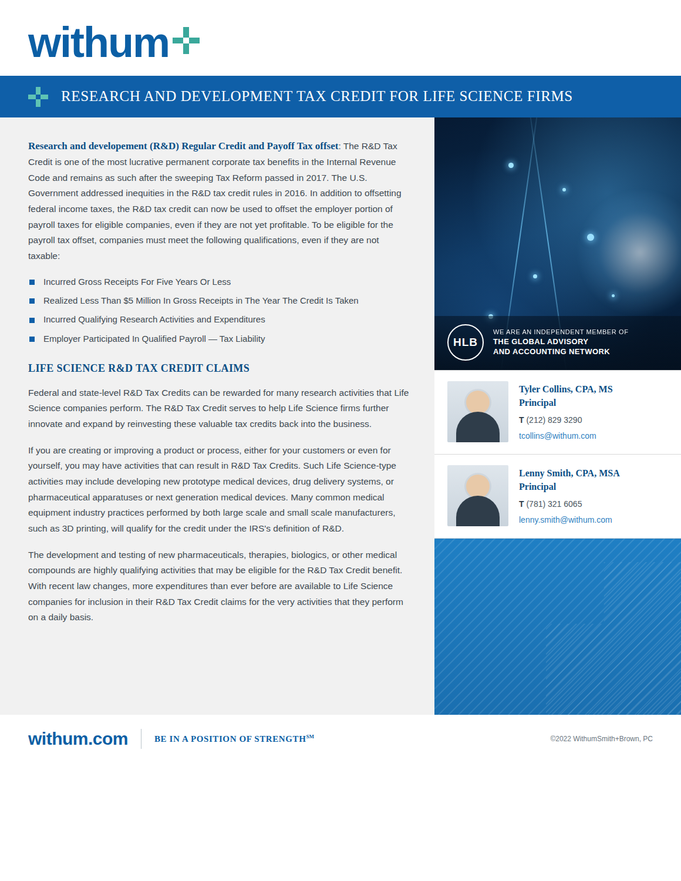withum
Research and Development Tax Credit for Life Science Firms
Research and developement (R&D) Regular Credit and Payoff Tax offset: The R&D Tax Credit is one of the most lucrative permanent corporate tax benefits in the Internal Revenue Code and remains as such after the sweeping Tax Reform passed in 2017. The U.S. Government addressed inequities in the R&D tax credit rules in 2016. In addition to offsetting federal income taxes, the R&D tax credit can now be used to offset the employer portion of payroll taxes for eligible companies, even if they are not yet profitable. To be eligible for the payroll tax offset, companies must meet the following qualifications, even if they are not taxable:
Incurred Gross Receipts For Five Years Or Less
Realized Less Than $5 Million In Gross Receipts in The Year The Credit Is Taken
Incurred Qualifying Research Activities and Expenditures
Employer Participated In Qualified Payroll — Tax Liability
Life Science R&D Tax Credit Claims
Federal and state-level R&D Tax Credits can be rewarded for many research activities that Life Science companies perform. The R&D Tax Credit serves to help Life Science firms further innovate and expand by reinvesting these valuable tax credits back into the business.
If you are creating or improving a product or process, either for your customers or even for yourself, you may have activities that can result in R&D Tax Credits. Such Life Science-type activities may include developing new prototype medical devices, drug delivery systems, or pharmaceutical apparatuses or next generation medical devices. Many common medical equipment industry practices performed by both large scale and small scale manufacturers, such as 3D printing, will qualify for the credit under the IRS's definition of R&D.
The development and testing of new pharmaceuticals, therapies, biologics, or other medical compounds are highly qualifying activities that may be eligible for the R&D Tax Credit benefit. With recent law changes, more expenditures than ever before are available to Life Science companies for inclusion in their R&D Tax Credit claims for the very activities that they perform on a daily basis.
HLB
We are an independent member of
The Global Advisory
and Accounting Network
Tyler Collins, CPA, MS
Principal
T (212) 829 3290
tcollins@withum.com
Lenny Smith, CPA, MSA
Principal
T (781) 321 6065
lenny.smith@withum.com
withum.com
Be in a position of strengthSM
©2022 WithumSmith+Brown, PC